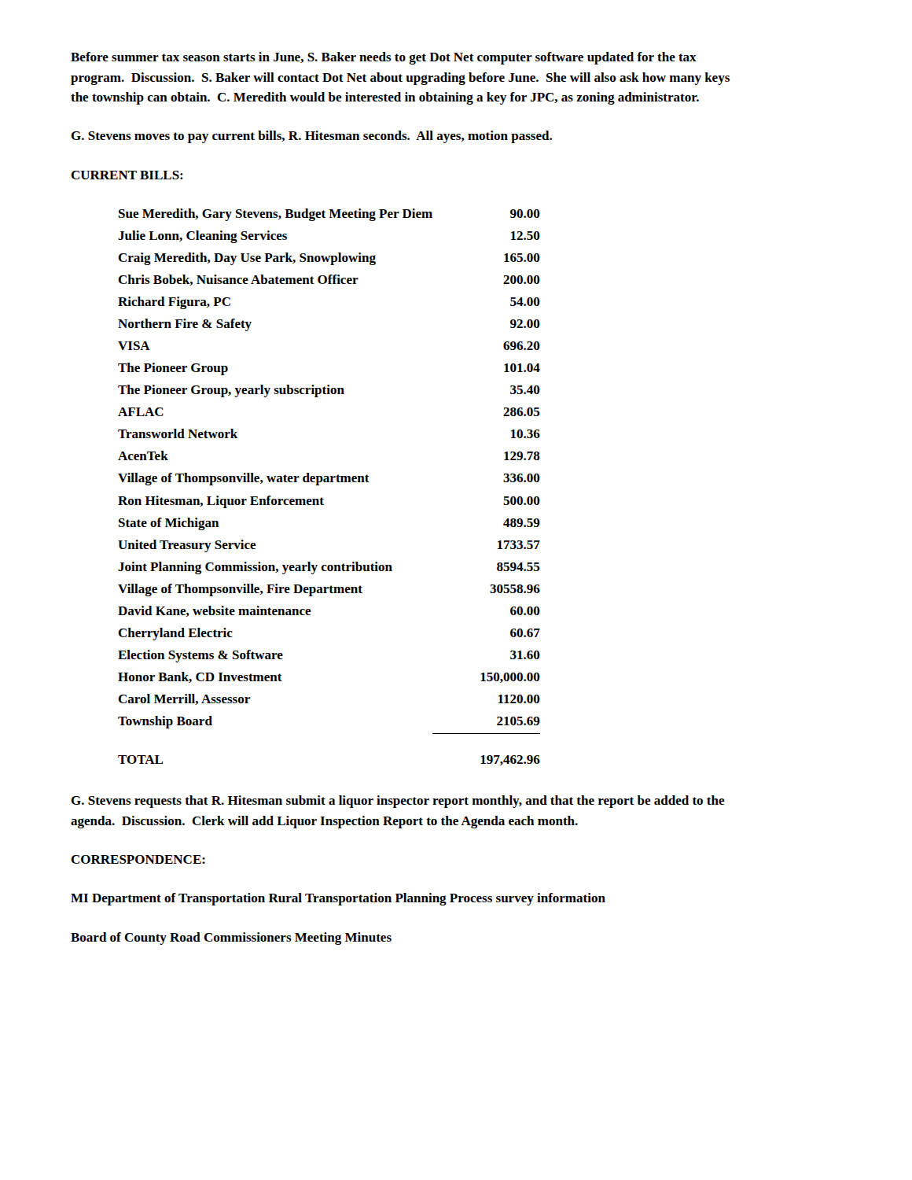Before summer tax season starts in June, S. Baker needs to get Dot Net computer software updated for the tax program. Discussion. S. Baker will contact Dot Net about upgrading before June. She will also ask how many keys the township can obtain. C. Meredith would be interested in obtaining a key for JPC, as zoning administrator.
G. Stevens moves to pay current bills, R. Hitesman seconds. All ayes, motion passed.
CURRENT BILLS:
| Sue Meredith, Gary Stevens, Budget Meeting Per Diem | 90.00 |
| Julie Lonn, Cleaning Services | 12.50 |
| Craig Meredith, Day Use Park, Snowplowing | 165.00 |
| Chris Bobek, Nuisance Abatement Officer | 200.00 |
| Richard Figura, PC | 54.00 |
| Northern Fire & Safety | 92.00 |
| VISA | 696.20 |
| The Pioneer Group | 101.04 |
| The Pioneer Group, yearly subscription | 35.40 |
| AFLAC | 286.05 |
| Transworld Network | 10.36 |
| AcenTek | 129.78 |
| Village of Thompsonville, water department | 336.00 |
| Ron Hitesman, Liquor Enforcement | 500.00 |
| State of Michigan | 489.59 |
| United Treasury Service | 1733.57 |
| Joint Planning Commission, yearly contribution | 8594.55 |
| Village of Thompsonville, Fire Department | 30558.96 |
| David Kane, website maintenance | 60.00 |
| Cherryland Electric | 60.67 |
| Election Systems & Software | 31.60 |
| Honor Bank, CD Investment | 150,000.00 |
| Carol Merrill, Assessor | 1120.00 |
| Township Board | 2105.69 |
| TOTAL | 197,462.96 |
G. Stevens requests that R. Hitesman submit a liquor inspector report monthly, and that the report be added to the agenda. Discussion. Clerk will add Liquor Inspection Report to the Agenda each month.
CORRESPONDENCE:
MI Department of Transportation Rural Transportation Planning Process survey information
Board of County Road Commissioners Meeting Minutes